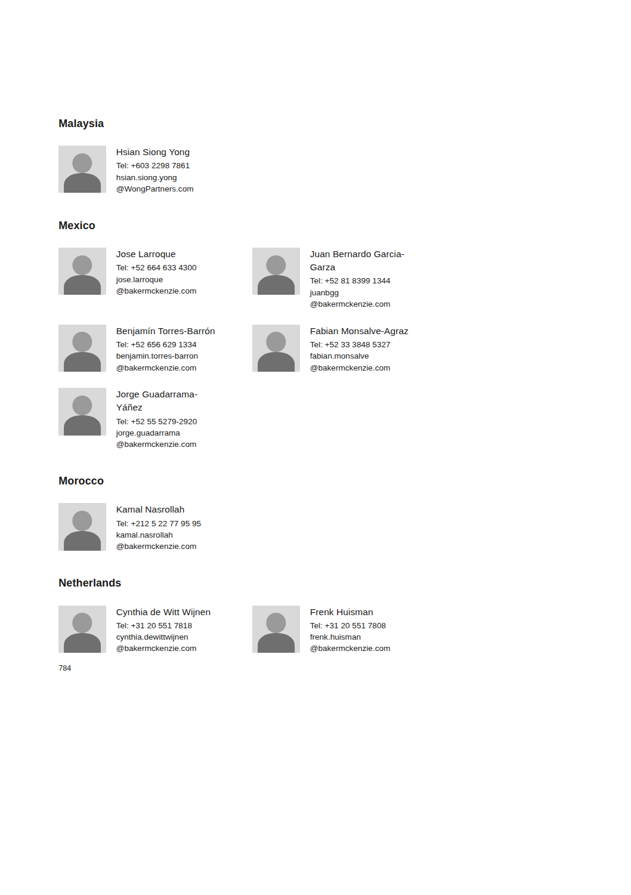Malaysia
Hsian Siong Yong
Tel: +603 2298 7861
hsian.siong.yong
@WongPartners.com
Mexico
Jose Larroque
Tel: +52 664 633 4300
jose.larroque
@bakermckenzie.com
Juan Bernardo Garcia-Garza
Tel: +52 81 8399 1344
juanbgg
@bakermckenzie.com
Benjamín Torres-Barrón
Tel: +52 656 629 1334
benjamin.torres-barron
@bakermckenzie.com
Fabian Monsalve-Agraz
Tel: +52 33 3848 5327
fabian.monsalve
@bakermckenzie.com
Jorge Guadarrama-Yáñez
Tel: +52 55 5279-2920
jorge.guadarrama
@bakermckenzie.com
Morocco
Kamal Nasrollah
Tel: +212 5 22 77 95 95
kamal.nasrollah
@bakermckenzie.com
Netherlands
Cynthia de Witt Wijnen
Tel: +31 20 551 7818
cynthia.dewittwijnen
@bakermckenzie.com
Frenk Huisman
Tel: +31 20 551 7808
frenk.huisman
@bakermckenzie.com
784